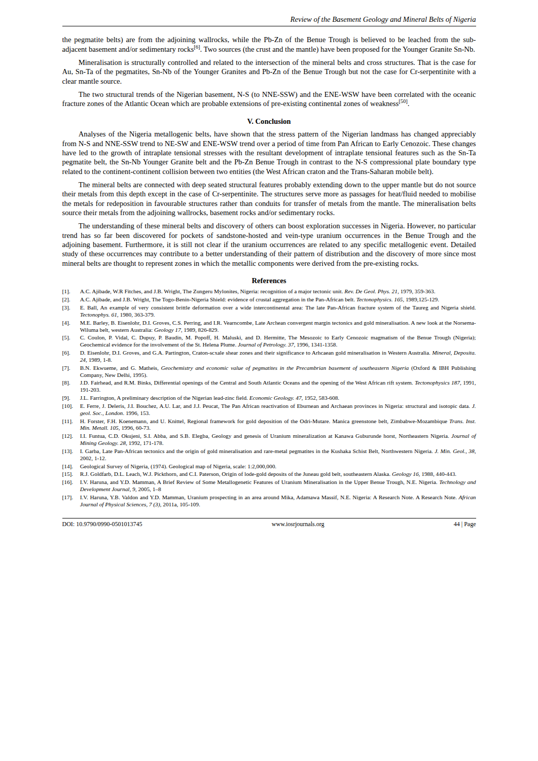Review of the Basement Geology and Mineral Belts of Nigeria
the pegmatite belts) are from the adjoining wallrocks, while the Pb-Zn of the Benue Trough is believed to be leached from the sub-adjacent basement and/or sedimentary rocks[6]. Two sources (the crust and the mantle) have been proposed for the Younger Granite Sn-Nb.
Mineralisation is structurally controlled and related to the intersection of the mineral belts and cross structures. That is the case for Au, Sn-Ta of the pegmatites, Sn-Nb of the Younger Granites and Pb-Zn of the Benue Trough but not the case for Cr-serpentinite with a clear mantle source.
The two structural trends of the Nigerian basement, N-S (to NNE-SSW) and the ENE-WSW have been correlated with the oceanic fracture zones of the Atlantic Ocean which are probable extensions of pre-existing continental zones of weakness[50].
V. Conclusion
Analyses of the Nigeria metallogenic belts, have shown that the stress pattern of the Nigerian landmass has changed appreciably from N-S and NNE-SSW trend to NE-SW and ENE-WSW trend over a period of time from Pan African to Early Cenozoic. These changes have led to the growth of intraplate tensional stresses with the resultant development of intraplate tensional features such as the Sn-Ta pegmatite belt, the Sn-Nb Younger Granite belt and the Pb-Zn Benue Trough in contrast to the N-S compressional plate boundary type related to the continent-continent collision between two entities (the West African craton and the Trans-Saharan mobile belt).
The mineral belts are connected with deep seated structural features probably extending down to the upper mantle but do not source their metals from this depth except in the case of Cr-serpentinite. The structures serve more as passages for heat/fluid needed to mobilise the metals for redeposition in favourable structures rather than conduits for transfer of metals from the mantle. The mineralisation belts source their metals from the adjoining wallrocks, basement rocks and/or sedimentary rocks.
The understanding of these mineral belts and discovery of others can boost exploration successes in Nigeria. However, no particular trend has so far been discovered for pockets of sandstone-hosted and vein-type uranium occurrences in the Benue Trough and the adjoining basement. Furthermore, it is still not clear if the uranium occurrences are related to any specific metallogenic event. Detailed study of these occurrences may contribute to a better understanding of their pattern of distribution and the discovery of more since most mineral belts are thought to represent zones in which the metallic components were derived from the pre-existing rocks.
References
[1]. A.C. Ajibade, W.R Fitches, and J.B. Wright, The Zungeru Mylonites, Nigeria: recognition of a major tectonic unit. Rev. De Geol. Phys. 21, 1979, 359-363.
[2]. A.C. Ajibade, and J.B. Wright, The Togo-Benin-Nigeria Shield: evidence of crustal aggregation in the Pan-African belt. Tectonophysics. 165, 1989,125-129.
[3]. E. Ball, An example of very consistent brittle deformation over a wide intercontinental area: The late Pan-African fracture system of the Taureg and Nigeria shield. Tectonophys. 61, 1980, 363-379.
[4]. M.E. Barley, B. Eisenlohr, D.I. Groves, C.S. Perring, and I.R. Vearncombe, Late Archean convergent margin tectonics and gold mineralisation. A new look at the Norsema-Wiluma belt, western Australia: Geology 17, 1989, 826-829.
[5]. C. Coulon, P. Vidal, C. Dupuy, P. Baudin, M. Popoff, H. Maluski, and D. Hermitte, The Mesozoic to Early Cenozoic magmatism of the Benue Trough (Nigeria); Geochemical evidence for the involvement of the St. Helena Plume. Journal of Petrology. 37, 1996, 1341-1358.
[6]. D. Eisenlohr, D.I. Groves, and G.A. Partington, Craton-scxale shear zones and their significance to Arhcaean gold mineralisation in Western Australia. Mineral, Deposita. 24, 1989, 1-8.
[7]. B.N. Ekwueme, and G. Matheis, Geochemistry and economic value of pegmatites in the Precambrian basement of southeastern Nigeria (Oxford & IBH Publishing Company, New Delhi, 1995).
[8]. J.D. Fairhead, and R.M. Binks, Differential openings of the Central and South Atlantic Oceans and the opening of the West African rift system. Tectonophysics 187, 1991, 191-203.
[9]. J.L. Farrington, A preliminary description of the Nigerian lead-zinc field. Economic Geology. 47, 1952, 583-608.
[10]. E. Ferre, J. Deleris, J.I. Bouchez, A.U. Lar, and J.J. Peucat, The Pan African reactivation of Eburnean and Archaean provinces in Nigeria: structural and isotopic data. J. geol. Soc., London. 1996, 153.
[11]. H. Forster, F.H. Koenemann, and U. Knittel, Regional framework for gold deposition of the Odri-Mutare. Manica greenstone belt, Zimbabwe-Mozambique Trans. Inst. Min. Metall. 105, 1996, 60-73.
[12]. I.I. Funtua, C.D. Okujeni, S.I. Abba, and S.B. Elegba, Geology and genesis of Uranium mineralization at Kanawa Guburunde horst, Northeastern Nigeria. Journal of Mining Geology. 28, 1992, 171-178.
[13]. I. Garba, Late Pan-African tectonics and the origin of gold mineralisation and rare-metal pegmatites in the Kushaka Schist Belt, Northwestern Nigeria. J. Min. Geol., 38, 2002, 1-12.
[14]. Geological Survey of Nigeria, (1974). Geological map of Nigeria, scale: 1:2,000,000.
[15]. R.J. Goldfarb, D.L. Leach, W.J. Pickthorn, and C.I. Paterson, Origin of lode-gold deposits of the Juneau gold belt, southeastern Alaska. Geology 16, 1988, 440-443.
[16]. I.V. Haruna, and Y.D. Mamman, A Brief Review of Some Metallogenetic Features of Uranium Mineralisation in the Upper Benue Trough, N.E. Nigeria. Technology and Development Journal, 9, 2005, 1–8
[17]. I.V. Haruna, Y.B. Valdon and Y.D. Mamman, Uranium prospecting in an area around Mika, Adamawa Massif, N.E. Nigeria: A Research Note. A Research Note. African Journal of Physical Sciences, 7 (3), 2011a, 105-109.
DOI: 10.9790/0990-0501013745 www.iosrjournals.org 44 | Page